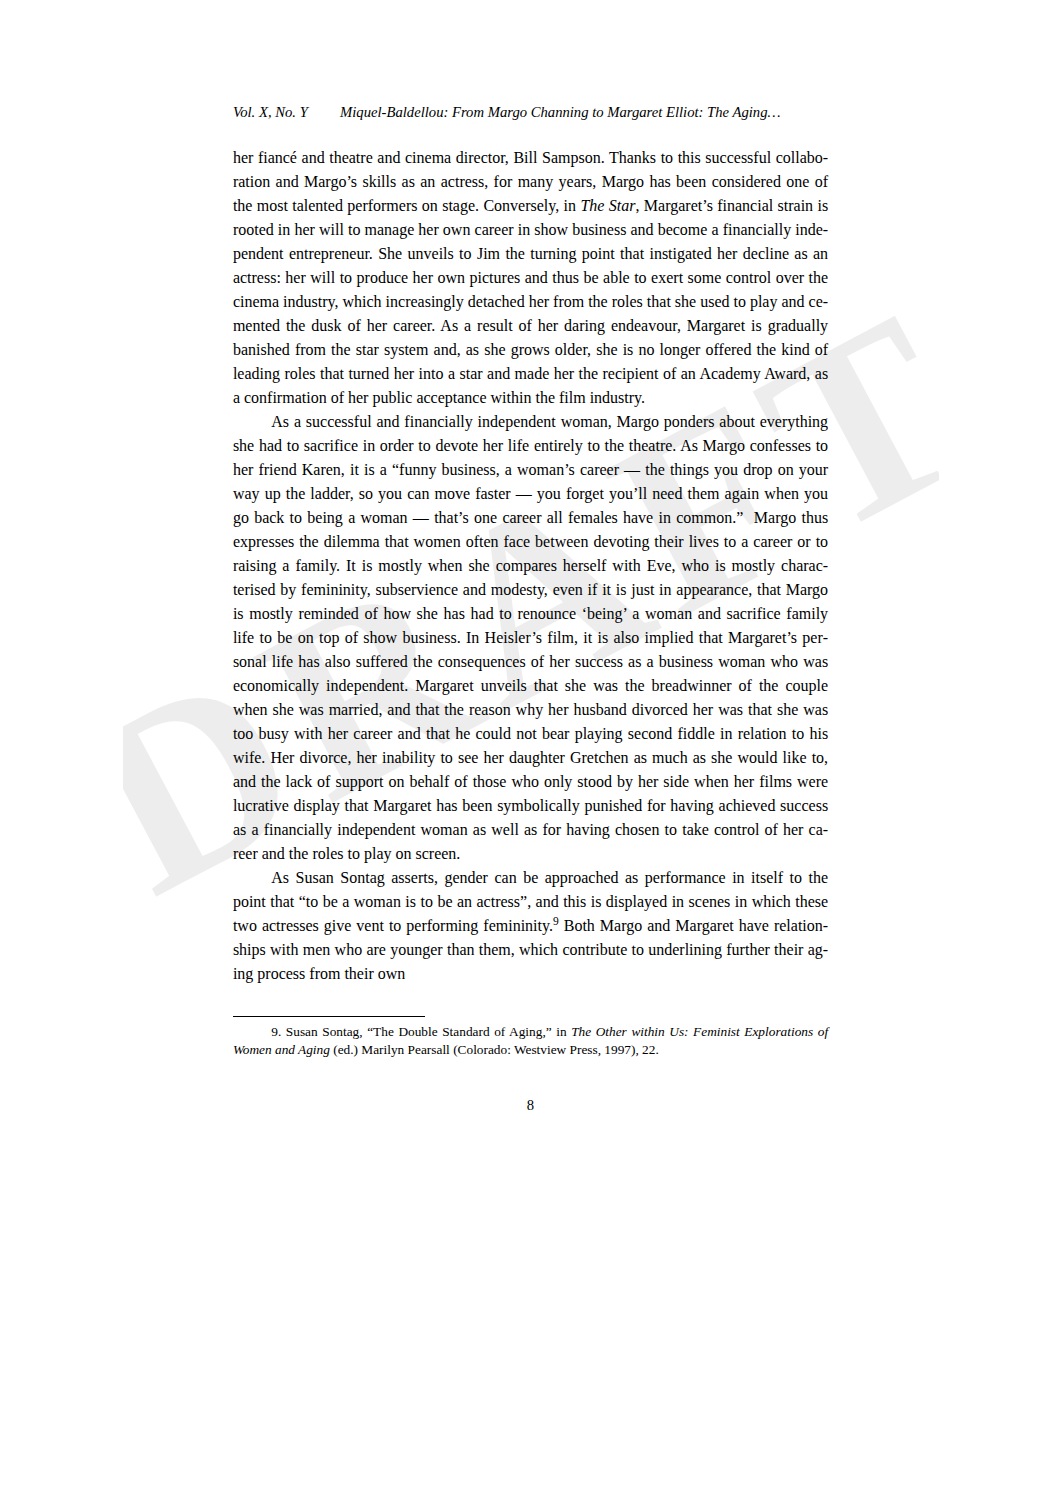DRAFT
Vol. X, No. Y Miquel-Baldellou: From Margo Channing to Margaret Elliot: The Aging…
her fiancé and theatre and cinema director, Bill Sampson. Thanks to this successful collaboration and Margo’s skills as an actress, for many years, Margo has been considered one of the most talented performers on stage. Conversely, in The Star, Margaret’s financial strain is rooted in her will to manage her own career in show business and become a financially independent entrepreneur. She unveils to Jim the turning point that instigated her decline as an actress: her will to produce her own pictures and thus be able to exert some control over the cinema industry, which increasingly detached her from the roles that she used to play and cemented the dusk of her career. As a result of her daring endeavour, Margaret is gradually banished from the star system and, as she grows older, she is no longer offered the kind of leading roles that turned her into a star and made her the recipient of an Academy Award, as a confirmation of her public acceptance within the film industry.
As a successful and financially independent woman, Margo ponders about everything she had to sacrifice in order to devote her life entirely to the theatre. As Margo confesses to her friend Karen, it is a “funny business, a woman’s career — the things you drop on your way up the ladder, so you can move faster — you forget you’ll need them again when you go back to being a woman — that’s one career all females have in common.” Margo thus expresses the dilemma that women often face between devoting their lives to a career or to raising a family. It is mostly when she compares herself with Eve, who is mostly characterised by femininity, subservience and modesty, even if it is just in appearance, that Margo is mostly reminded of how she has had to renounce ‘being’ a woman and sacrifice family life to be on top of show business. In Heisler’s film, it is also implied that Margaret’s personal life has also suffered the consequences of her success as a business woman who was economically independent. Margaret unveils that she was the breadwinner of the couple when she was married, and that the reason why her husband divorced her was that she was too busy with her career and that he could not bear playing second fiddle in relation to his wife. Her divorce, her inability to see her daughter Gretchen as much as she would like to, and the lack of support on behalf of those who only stood by her side when her films were lucrative display that Margaret has been symbolically punished for having achieved success as a financially independent woman as well as for having chosen to take control of her career and the roles to play on screen.
As Susan Sontag asserts, gender can be approached as performance in itself to the point that “to be a woman is to be an actress”, and this is displayed in scenes in which these two actresses give vent to performing femininity.9 Both Margo and Margaret have relationships with men who are younger than them, which contribute to underlining further their aging process from their own
9. Susan Sontag, “The Double Standard of Aging,” in The Other within Us: Feminist Explorations of Women and Aging (ed.) Marilyn Pearsall (Colorado: Westview Press, 1997), 22.
8